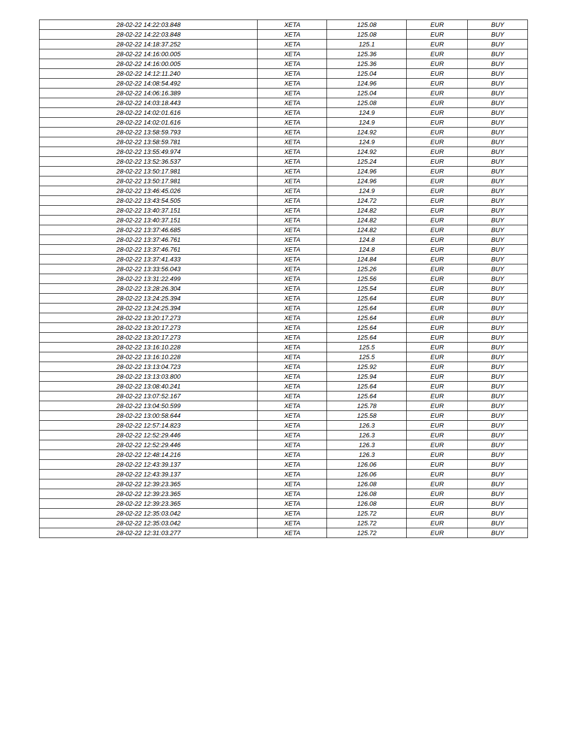| 28-02-22 14:22:03.848 | XETA | 125.08 | EUR | BUY |
| 28-02-22 14:22:03.848 | XETA | 125.08 | EUR | BUY |
| 28-02-22 14:18:37.252 | XETA | 125.1 | EUR | BUY |
| 28-02-22 14:16:00.005 | XETA | 125.36 | EUR | BUY |
| 28-02-22 14:16:00.005 | XETA | 125.36 | EUR | BUY |
| 28-02-22 14:12:11.240 | XETA | 125.04 | EUR | BUY |
| 28-02-22 14:08:54.492 | XETA | 124.96 | EUR | BUY |
| 28-02-22 14:06:16.389 | XETA | 125.04 | EUR | BUY |
| 28-02-22 14:03:18.443 | XETA | 125.08 | EUR | BUY |
| 28-02-22 14:02:01.616 | XETA | 124.9 | EUR | BUY |
| 28-02-22 14:02:01.616 | XETA | 124.9 | EUR | BUY |
| 28-02-22 13:58:59.793 | XETA | 124.92 | EUR | BUY |
| 28-02-22 13:58:59.781 | XETA | 124.9 | EUR | BUY |
| 28-02-22 13:55:49.974 | XETA | 124.92 | EUR | BUY |
| 28-02-22 13:52:36.537 | XETA | 125.24 | EUR | BUY |
| 28-02-22 13:50:17.981 | XETA | 124.96 | EUR | BUY |
| 28-02-22 13:50:17.981 | XETA | 124.96 | EUR | BUY |
| 28-02-22 13:46:45.026 | XETA | 124.9 | EUR | BUY |
| 28-02-22 13:43:54.505 | XETA | 124.72 | EUR | BUY |
| 28-02-22 13:40:37.151 | XETA | 124.82 | EUR | BUY |
| 28-02-22 13:40:37.151 | XETA | 124.82 | EUR | BUY |
| 28-02-22 13:37:46.685 | XETA | 124.82 | EUR | BUY |
| 28-02-22 13:37:46.761 | XETA | 124.8 | EUR | BUY |
| 28-02-22 13:37:46.761 | XETA | 124.8 | EUR | BUY |
| 28-02-22 13:37:41.433 | XETA | 124.84 | EUR | BUY |
| 28-02-22 13:33:56.043 | XETA | 125.26 | EUR | BUY |
| 28-02-22 13:31:22.499 | XETA | 125.56 | EUR | BUY |
| 28-02-22 13:28:26.304 | XETA | 125.54 | EUR | BUY |
| 28-02-22 13:24:25.394 | XETA | 125.64 | EUR | BUY |
| 28-02-22 13:24:25.394 | XETA | 125.64 | EUR | BUY |
| 28-02-22 13:20:17.273 | XETA | 125.64 | EUR | BUY |
| 28-02-22 13:20:17.273 | XETA | 125.64 | EUR | BUY |
| 28-02-22 13:20:17.273 | XETA | 125.64 | EUR | BUY |
| 28-02-22 13:16:10.228 | XETA | 125.5 | EUR | BUY |
| 28-02-22 13:16:10.228 | XETA | 125.5 | EUR | BUY |
| 28-02-22 13:13:04.723 | XETA | 125.92 | EUR | BUY |
| 28-02-22 13:13:03.800 | XETA | 125.94 | EUR | BUY |
| 28-02-22 13:08:40.241 | XETA | 125.64 | EUR | BUY |
| 28-02-22 13:07:52.167 | XETA | 125.64 | EUR | BUY |
| 28-02-22 13:04:50.599 | XETA | 125.78 | EUR | BUY |
| 28-02-22 13:00:58.644 | XETA | 125.58 | EUR | BUY |
| 28-02-22 12:57:14.823 | XETA | 126.3 | EUR | BUY |
| 28-02-22 12:52:29.446 | XETA | 126.3 | EUR | BUY |
| 28-02-22 12:52:29.446 | XETA | 126.3 | EUR | BUY |
| 28-02-22 12:48:14.216 | XETA | 126.3 | EUR | BUY |
| 28-02-22 12:43:39.137 | XETA | 126.06 | EUR | BUY |
| 28-02-22 12:43:39.137 | XETA | 126.06 | EUR | BUY |
| 28-02-22 12:39:23.365 | XETA | 126.08 | EUR | BUY |
| 28-02-22 12:39:23.365 | XETA | 126.08 | EUR | BUY |
| 28-02-22 12:39:23.365 | XETA | 126.08 | EUR | BUY |
| 28-02-22 12:35:03.042 | XETA | 125.72 | EUR | BUY |
| 28-02-22 12:35:03.042 | XETA | 125.72 | EUR | BUY |
| 28-02-22 12:31:03.277 | XETA | 125.72 | EUR | BUY |